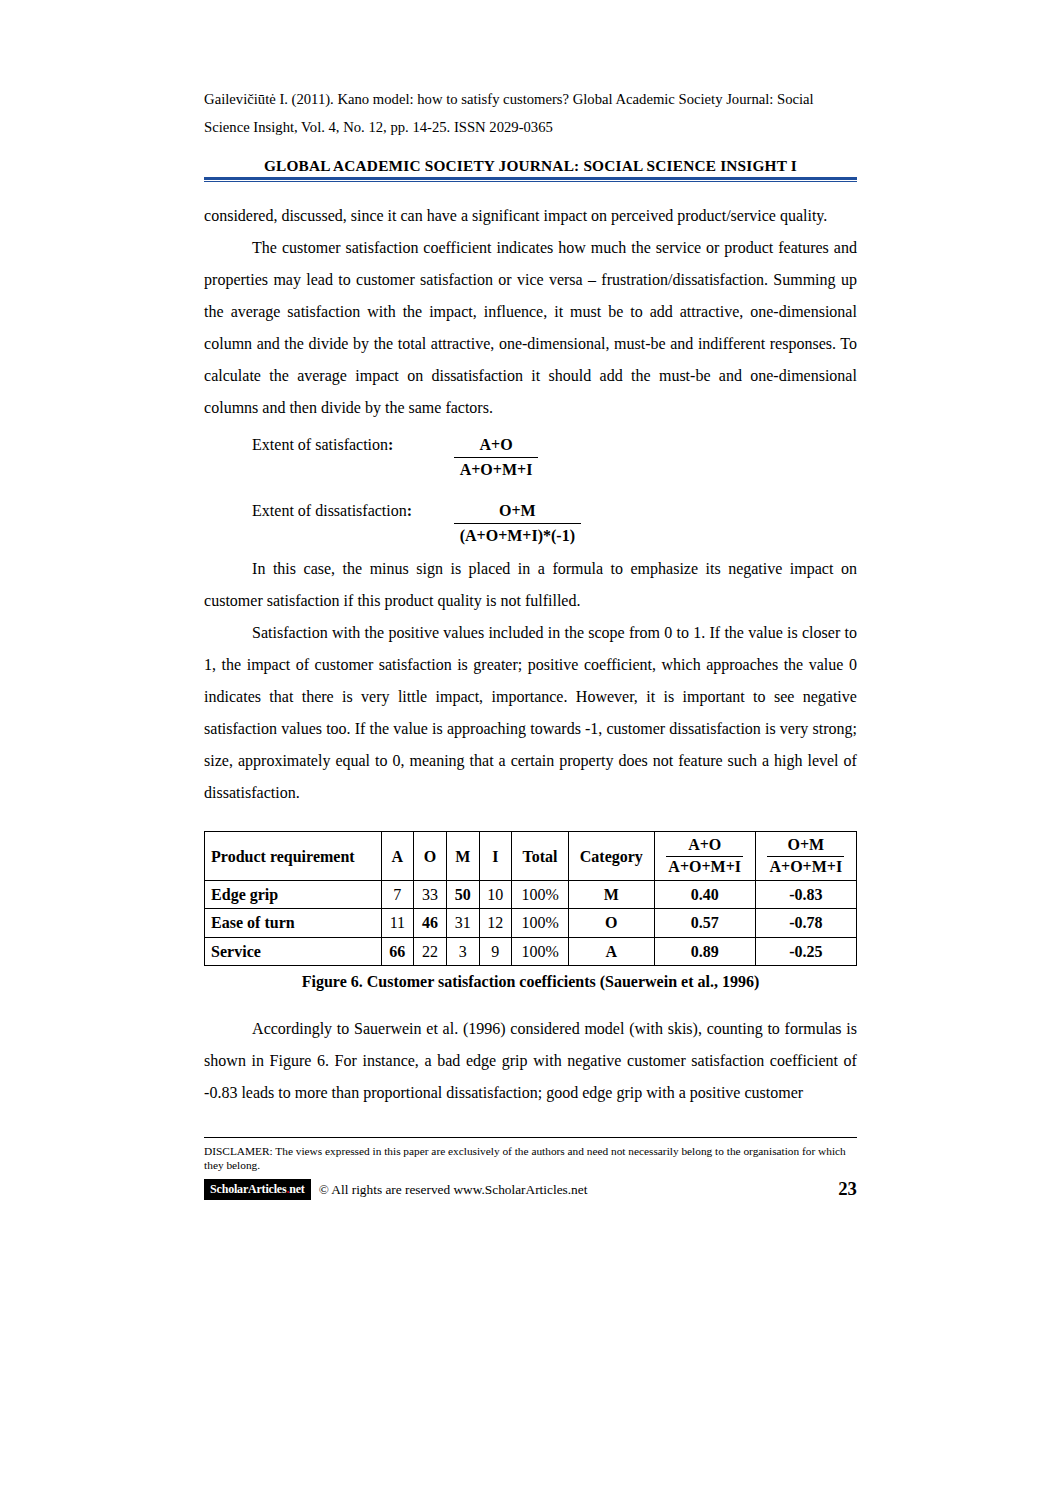Gailevičiūtė I. (2011). Kano model: how to satisfy customers? Global Academic Society Journal: Social Science Insight, Vol. 4, No. 12, pp. 14-25. ISSN 2029-0365
GLOBAL ACADEMIC SOCIETY JOURNAL: SOCIAL SCIENCE INSIGHT I
considered, discussed, since it can have a significant impact on perceived product/service quality.
The customer satisfaction coefficient indicates how much the service or product features and properties may lead to customer satisfaction or vice versa – frustration/dissatisfaction. Summing up the average satisfaction with the impact, influence, it must be to add attractive, one-dimensional column and the divide by the total attractive, one-dimensional, must-be and indifferent responses. To calculate the average impact on dissatisfaction it should add the must-be and one-dimensional columns and then divide by the same factors.
Extent of satisfaction:
A+O A+O+M+I
Extent of dissatisfaction:
O+M (A+O+M+I)*(-1)
In this case, the minus sign is placed in a formula to emphasize its negative impact on customer satisfaction if this product quality is not fulfilled.
Satisfaction with the positive values included in the scope from 0 to 1. If the value is closer to 1, the impact of customer satisfaction is greater; positive coefficient, which approaches the value 0 indicates that there is very little impact, importance. However, it is important to see negative satisfaction values too. If the value is approaching towards -1, customer dissatisfaction is very strong; size, approximately equal to 0, meaning that a certain property does not feature such a high level of dissatisfaction.
| Product requirement | A | O | M | I | Total | Category | A+O A+O+M+I | O+M A+O+M+I |
| --- | --- | --- | --- | --- | --- | --- | --- | --- |
| Edge grip | 7 | 33 | 50 | 10 | 100% | M | 0.40 | -0.83 |
| Ease of turn | 11 | 46 | 31 | 12 | 100% | O | 0.57 | -0.78 |
| Service | 66 | 22 | 3 | 9 | 100% | A | 0.89 | -0.25 |
Figure 6. Customer satisfaction coefficients (Sauerwein et al., 1996)
Accordingly to Sauerwein et al. (1996) considered model (with skis), counting to formulas is shown in Figure 6. For instance, a bad edge grip with negative customer satisfaction coefficient of -0.83 leads to more than proportional dissatisfaction; good edge grip with a positive customer
DISCLAMER: The views expressed in this paper are exclusively of the authors and need not necessarily belong to the organisation for which they belong.
ScholarArticles. net © All rights are reserved www.ScholarArticles.net
23